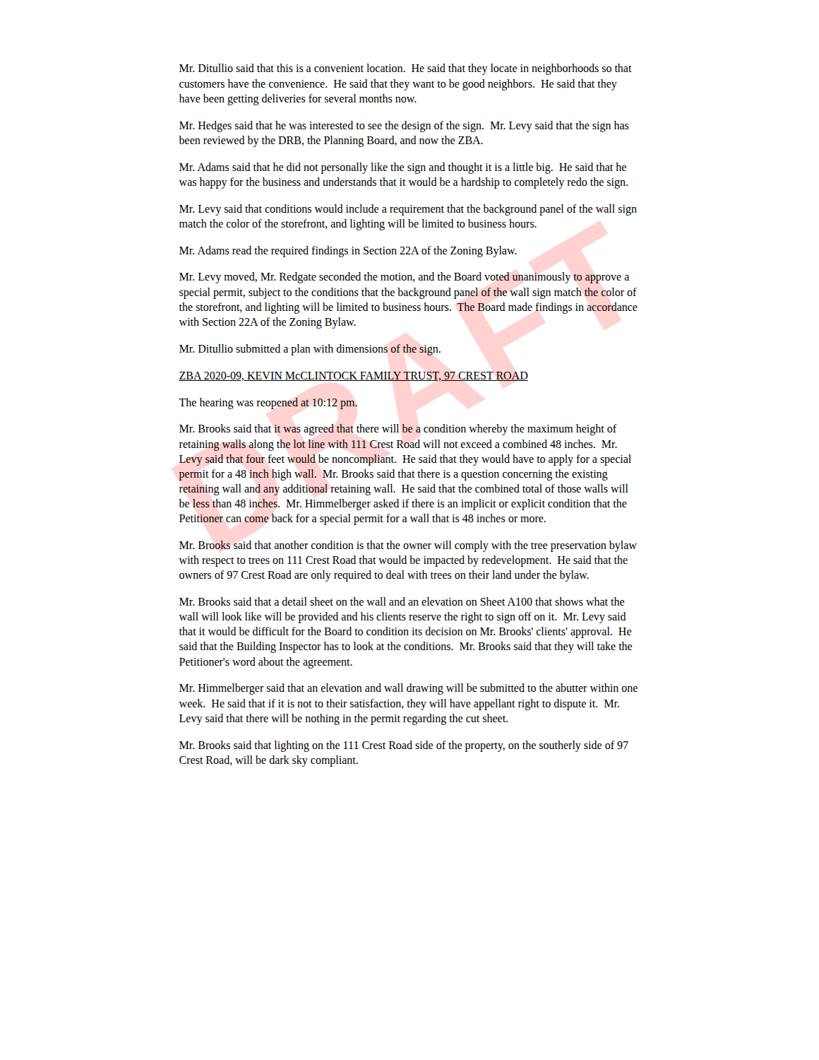DRAFT
Mr. Ditullio said that this is a convenient location. He said that they locate in neighborhoods so that customers have the convenience. He said that they want to be good neighbors. He said that they have been getting deliveries for several months now.
Mr. Hedges said that he was interested to see the design of the sign. Mr. Levy said that the sign has been reviewed by the DRB, the Planning Board, and now the ZBA.
Mr. Adams said that he did not personally like the sign and thought it is a little big. He said that he was happy for the business and understands that it would be a hardship to completely redo the sign.
Mr. Levy said that conditions would include a requirement that the background panel of the wall sign match the color of the storefront, and lighting will be limited to business hours.
Mr. Adams read the required findings in Section 22A of the Zoning Bylaw.
Mr. Levy moved, Mr. Redgate seconded the motion, and the Board voted unanimously to approve a special permit, subject to the conditions that the background panel of the wall sign match the color of the storefront, and lighting will be limited to business hours. The Board made findings in accordance with Section 22A of the Zoning Bylaw.
Mr. Ditullio submitted a plan with dimensions of the sign.
ZBA 2020-09, KEVIN McCLINTOCK FAMILY TRUST, 97 CREST ROAD
The hearing was reopened at 10:12 pm.
Mr. Brooks said that it was agreed that there will be a condition whereby the maximum height of retaining walls along the lot line with 111 Crest Road will not exceed a combined 48 inches. Mr. Levy said that four feet would be noncompliant. He said that they would have to apply for a special permit for a 48 inch high wall. Mr. Brooks said that there is a question concerning the existing retaining wall and any additional retaining wall. He said that the combined total of those walls will be less than 48 inches. Mr. Himmelberger asked if there is an implicit or explicit condition that the Petitioner can come back for a special permit for a wall that is 48 inches or more.
Mr. Brooks said that another condition is that the owner will comply with the tree preservation bylaw with respect to trees on 111 Crest Road that would be impacted by redevelopment. He said that the owners of 97 Crest Road are only required to deal with trees on their land under the bylaw.
Mr. Brooks said that a detail sheet on the wall and an elevation on Sheet A100 that shows what the wall will look like will be provided and his clients reserve the right to sign off on it. Mr. Levy said that it would be difficult for the Board to condition its decision on Mr. Brooks' clients' approval. He said that the Building Inspector has to look at the conditions. Mr. Brooks said that they will take the Petitioner's word about the agreement.
Mr. Himmelberger said that an elevation and wall drawing will be submitted to the abutter within one week. He said that if it is not to their satisfaction, they will have appellant right to dispute it. Mr. Levy said that there will be nothing in the permit regarding the cut sheet.
Mr. Brooks said that lighting on the 111 Crest Road side of the property, on the southerly side of 97 Crest Road, will be dark sky compliant.